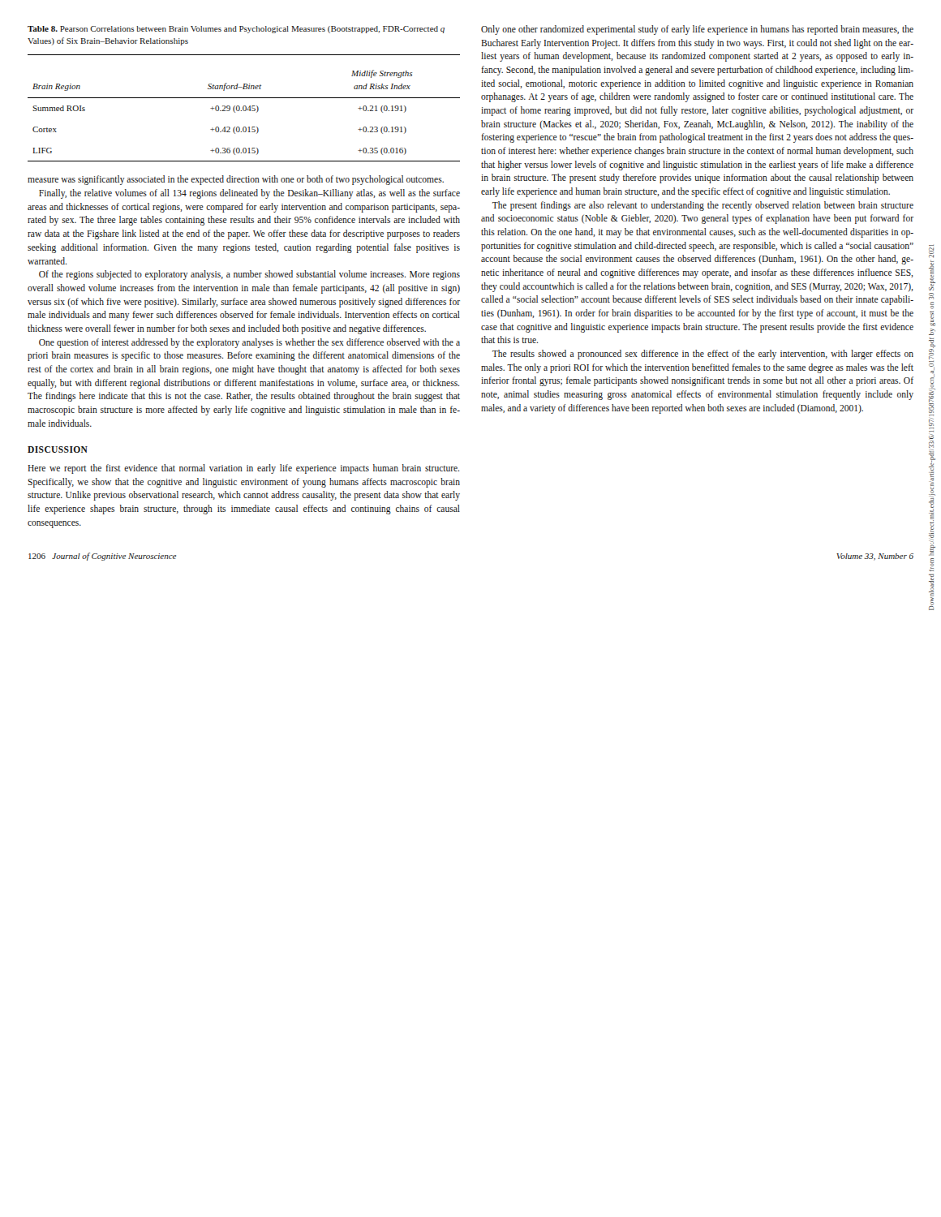Downloaded from http://direct.mit.edu/jocn/article-pdf/33/6/1197/1958768/jocn_a_01709.pdf by guest on 30 September 2021
Table 8. Pearson Correlations between Brain Volumes and Psychological Measures (Bootstrapped, FDR-Corrected q Values) of Six Brain–Behavior Relationships
| Brain Region | Stanford–Binet | Midlife Strengths and Risks Index |
| --- | --- | --- |
| Summed ROIs | +0.29 (0.045) | +0.21 (0.191) |
| Cortex | +0.42 (0.015) | +0.23 (0.191) |
| LIFG | +0.36 (0.015) | +0.35 (0.016) |
measure was significantly associated in the expected direction with one or both of two psychological outcomes.
Finally, the relative volumes of all 134 regions delineated by the Desikan–Killiany atlas, as well as the surface areas and thicknesses of cortical regions, were compared for early intervention and comparison participants, separated by sex. The three large tables containing these results and their 95% confidence intervals are included with raw data at the Figshare link listed at the end of the paper. We offer these data for descriptive purposes to readers seeking additional information. Given the many regions tested, caution regarding potential false positives is warranted.
Of the regions subjected to exploratory analysis, a number showed substantial volume increases. More regions overall showed volume increases from the intervention in male than female participants, 42 (all positive in sign) versus six (of which five were positive). Similarly, surface area showed numerous positively signed differences for male individuals and many fewer such differences observed for female individuals. Intervention effects on cortical thickness were overall fewer in number for both sexes and included both positive and negative differences.
One question of interest addressed by the exploratory analyses is whether the sex difference observed with the a priori brain measures is specific to those measures. Before examining the different anatomical dimensions of the rest of the cortex and brain in all brain regions, one might have thought that anatomy is affected for both sexes equally, but with different regional distributions or different manifestations in volume, surface area, or thickness. The findings here indicate that this is not the case. Rather, the results obtained throughout the brain suggest that macroscopic brain structure is more affected by early life cognitive and linguistic stimulation in male than in female individuals.
DISCUSSION
Here we report the first evidence that normal variation in early life experience impacts human brain structure. Specifically, we show that the cognitive and linguistic environment of young humans affects macroscopic brain structure. Unlike previous observational research, which cannot address causality, the present data show that early life experience shapes brain structure, through its immediate causal effects and continuing chains of causal consequences.
Only one other randomized experimental study of early life experience in humans has reported brain measures, the Bucharest Early Intervention Project. It differs from this study in two ways. First, it could not shed light on the earliest years of human development, because its randomized component started at 2 years, as opposed to early infancy. Second, the manipulation involved a general and severe perturbation of childhood experience, including limited social, emotional, motoric experience in addition to limited cognitive and linguistic experience in Romanian orphanages. At 2 years of age, children were randomly assigned to foster care or continued institutional care. The impact of home rearing improved, but did not fully restore, later cognitive abilities, psychological adjustment, or brain structure (Mackes et al., 2020; Sheridan, Fox, Zeanah, McLaughlin, & Nelson, 2012). The inability of the fostering experience to “rescue” the brain from pathological treatment in the first 2 years does not address the question of interest here: whether experience changes brain structure in the context of normal human development, such that higher versus lower levels of cognitive and linguistic stimulation in the earliest years of life make a difference in brain structure. The present study therefore provides unique information about the causal relationship between early life experience and human brain structure, and the specific effect of cognitive and linguistic stimulation.
The present findings are also relevant to understanding the recently observed relation between brain structure and socioeconomic status (Noble & Giebler, 2020). Two general types of explanation have been put forward for this relation. On the one hand, it may be that environmental causes, such as the well-documented disparities in opportunities for cognitive stimulation and child-directed speech, are responsible, which is called a “social causation” account because the social environment causes the observed differences (Dunham, 1961). On the other hand, genetic inheritance of neural and cognitive differences may operate, and insofar as these differences influence SES, they could accountwhich is called a for the relations between brain, cognition, and SES (Murray, 2020; Wax, 2017), called a “social selection” account because different levels of SES select individuals based on their innate capabilities (Dunham, 1961). In order for brain disparities to be accounted for by the first type of account, it must be the case that cognitive and linguistic experience impacts brain structure. The present results provide the first evidence that this is true.
The results showed a pronounced sex difference in the effect of the early intervention, with larger effects on males. The only a priori ROI for which the intervention benefitted females to the same degree as males was the left inferior frontal gyrus; female participants showed nonsignificant trends in some but not all other a priori areas. Of note, animal studies measuring gross anatomical effects of environmental stimulation frequently include only males, and a variety of differences have been reported when both sexes are included (Diamond, 2001).
1206 Journal of Cognitive Neuroscience
Volume 33, Number 6